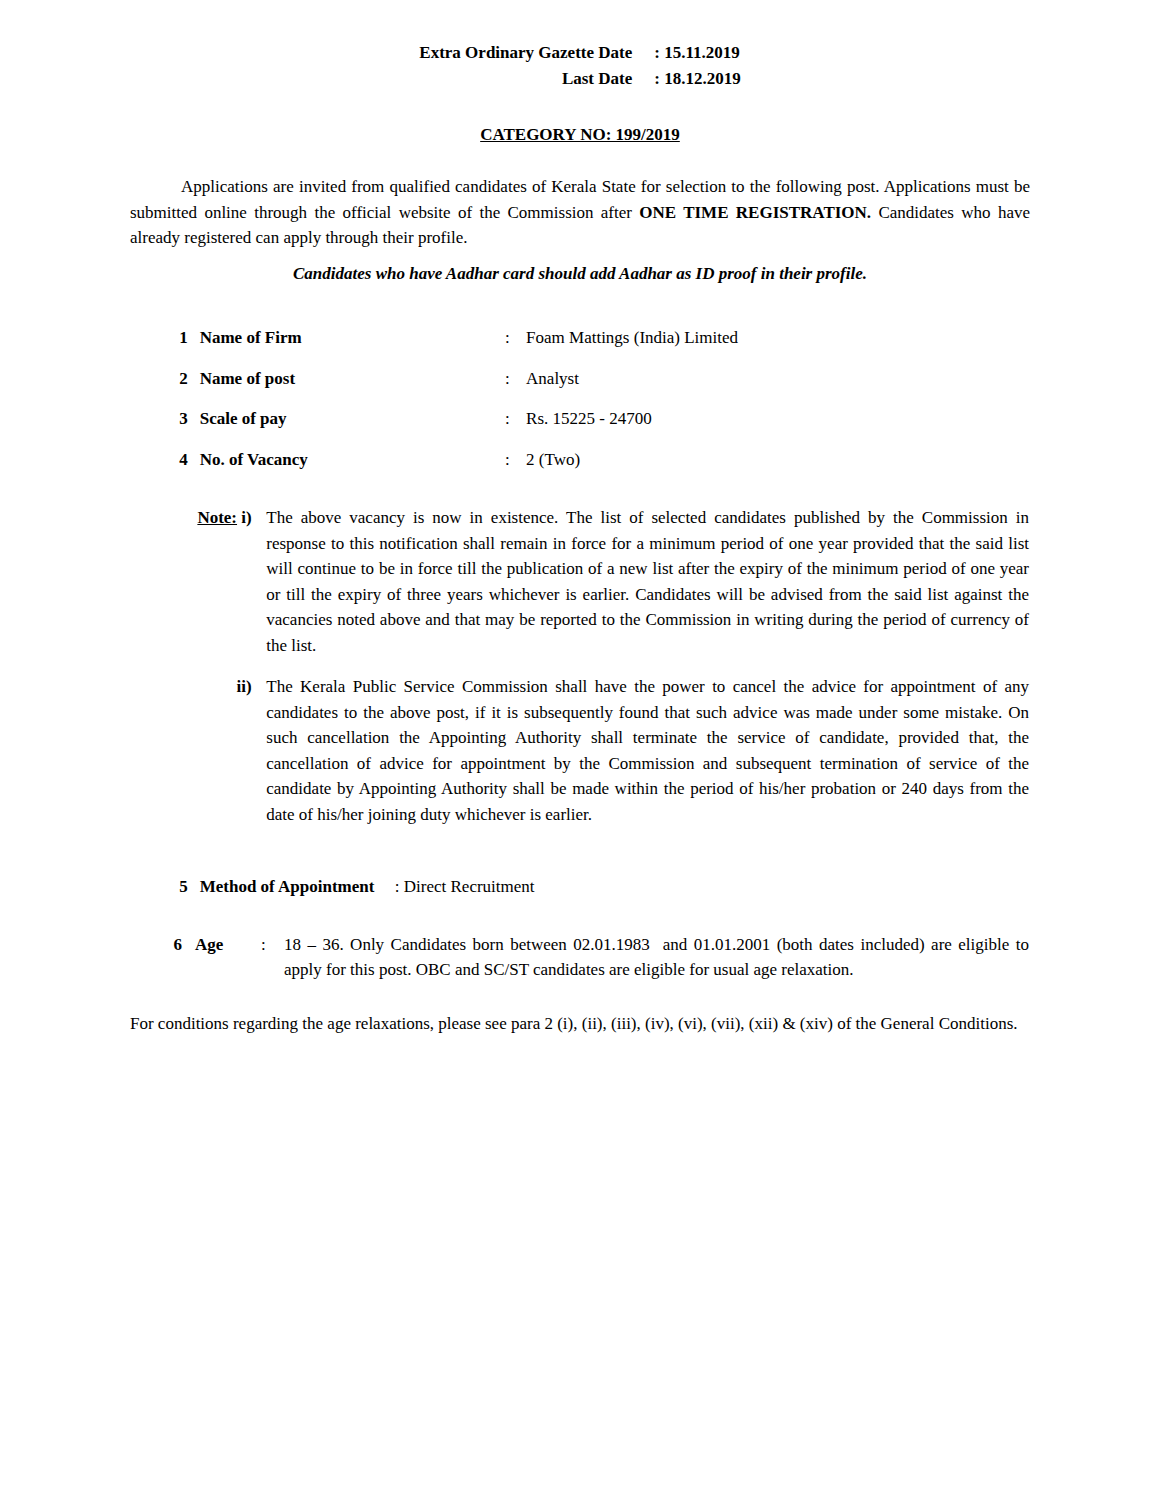| Extra Ordinary Gazette Date | : 15.11.2019 |
| Last Date | : 18.12.2019 |
CATEGORY NO: 199/2019
Applications are invited from qualified candidates of Kerala State for selection to the following post. Applications must be submitted online through the official website of the Commission after ONE TIME REGISTRATION. Candidates who have already registered can apply through their profile.
Candidates who have Aadhar card should add Aadhar as ID proof in their profile.
| 1 | Name of Firm | : | Foam Mattings (India) Limited |
| 2 | Name of post | : | Analyst |
| 3 | Scale of pay | : | Rs. 15225 - 24700 |
| 4 | No. of Vacancy | : | 2 (Two) |
| Note: i) | The above vacancy is now in existence. The list of selected candidates published by the Commission in response to this notification shall remain in force for a minimum period of one year provided that the said list will continue to be in force till the publication of a new list after the expiry of the minimum period of one year or till the expiry of three years whichever is earlier. Candidates will be advised from the said list against the vacancies noted above and that may be reported to the Commission in writing during the period of currency of the list. |
| ii) | The Kerala Public Service Commission shall have the power to cancel the advice for appointment of any candidates to the above post, if it is subsequently found that such advice was made under some mistake. On such cancellation the Appointing Authority shall terminate the service of candidate, provided that, the cancellation of advice for appointment by the Commission and subsequent termination of service of the candidate by Appointing Authority shall be made within the period of his/her probation or 240 days from the date of his/her joining duty whichever is earlier. |
| 5 | Method of Appointment | : Direct Recruitment |
| 6 | Age | : | 18 – 36. Only Candidates born between 02.01.1983 and 01.01.2001 (both dates included) are eligible to apply for this post. OBC and SC/ST candidates are eligible for usual age relaxation. |
For conditions regarding the age relaxations, please see para 2 (i), (ii), (iii), (iv), (vi), (vii), (xii) & (xiv) of the General Conditions.